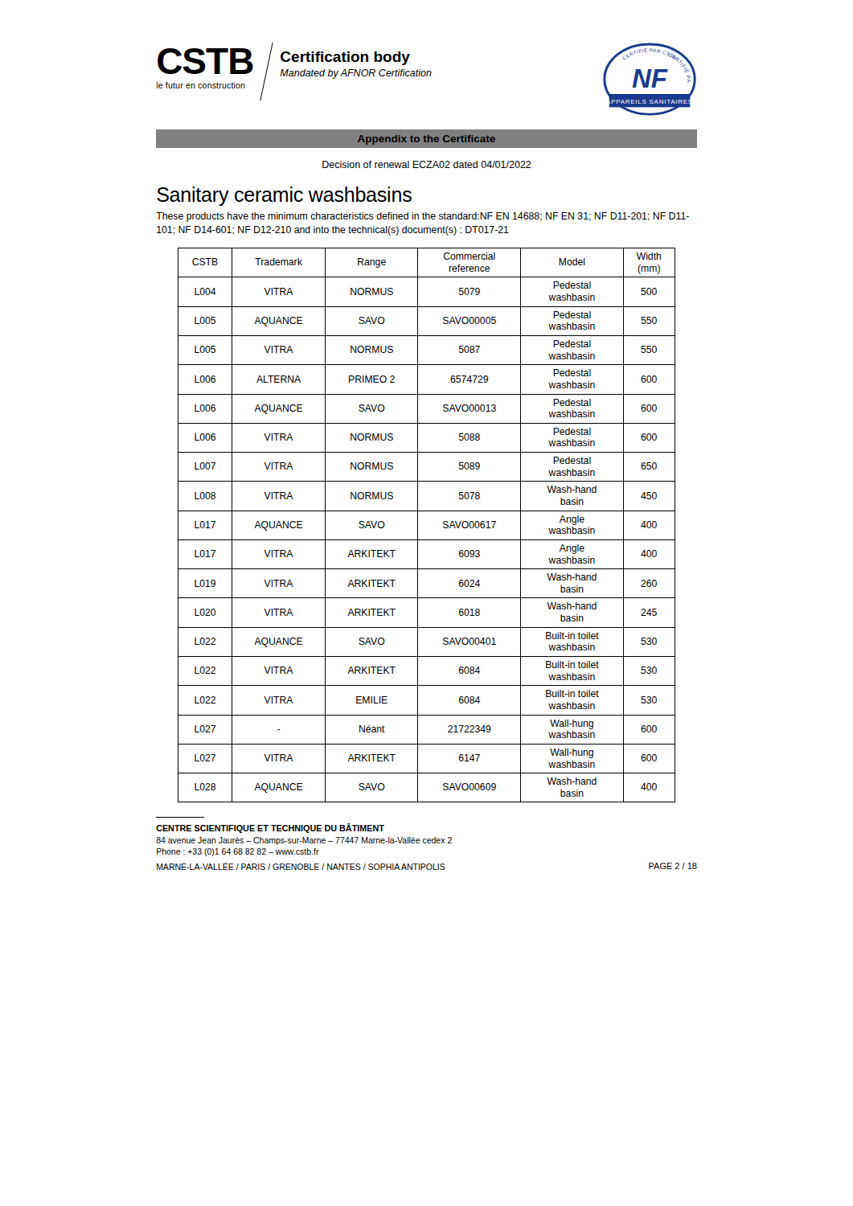CSTB
le futur en construction
Certification body
Mandated by AFNOR Certification
CERTIFIÉ PAR CSTB CERTIFIÉ PAR CSTB NF APPAREILS SANITAIRES
Appendix to the Certificate
Decision of renewal ECZA02 dated 04/01/2022
Sanitary ceramic washbasins
These products have the minimum characteristics defined in the standard:NF EN 14688; NF EN 31; NF D11-201; NF D11-101; NF D14-601; NF D12-210 and into the technical(s) document(s) : DT017-21
| CSTB | Trademark | Range | Commercial reference | Model | Width (mm) |
| --- | --- | --- | --- | --- | --- |
| L004 | VITRA | NORMUS | 5079 | Pedestal washbasin | 500 |
| L005 | AQUANCE | SAVO | SAVO00005 | Pedestal washbasin | 550 |
| L005 | VITRA | NORMUS | 5087 | Pedestal washbasin | 550 |
| L006 | ALTERNA | PRIMEO 2 | 6574729 | Pedestal washbasin | 600 |
| L006 | AQUANCE | SAVO | SAVO00013 | Pedestal washbasin | 600 |
| L006 | VITRA | NORMUS | 5088 | Pedestal washbasin | 600 |
| L007 | VITRA | NORMUS | 5089 | Pedestal washbasin | 650 |
| L008 | VITRA | NORMUS | 5078 | Wash-hand basin | 450 |
| L017 | AQUANCE | SAVO | SAVO00617 | Angle washbasin | 400 |
| L017 | VITRA | ARKITEKT | 6093 | Angle washbasin | 400 |
| L019 | VITRA | ARKITEKT | 6024 | Wash-hand basin | 260 |
| L020 | VITRA | ARKITEKT | 6018 | Wash-hand basin | 245 |
| L022 | AQUANCE | SAVO | SAVO00401 | Built-in toilet washbasin | 530 |
| L022 | VITRA | ARKITEKT | 6084 | Built-in toilet washbasin | 530 |
| L022 | VITRA | EMILIE | 6084 | Built-in toilet washbasin | 530 |
| L027 | - | Néant | 21722349 | Wall-hung washbasin | 600 |
| L027 | VITRA | ARKITEKT | 6147 | Wall-hung washbasin | 600 |
| L028 | AQUANCE | SAVO | SAVO00609 | Wash-hand basin | 400 |
CENTRE SCIENTIFIQUE ET TECHNIQUE DU BÂTIMENT
84 avenue Jean Jaurès – Champs-sur-Marne – 77447 Marne-la-Vallée cedex 2
Phone : +33 (0)1 64 68 82 82 – www.cstb.fr
MARNE-LA-VALLÉE / PARIS / GRENOBLE / NANTES / SOPHIA ANTIPOLIS
PAGE 2 / 18